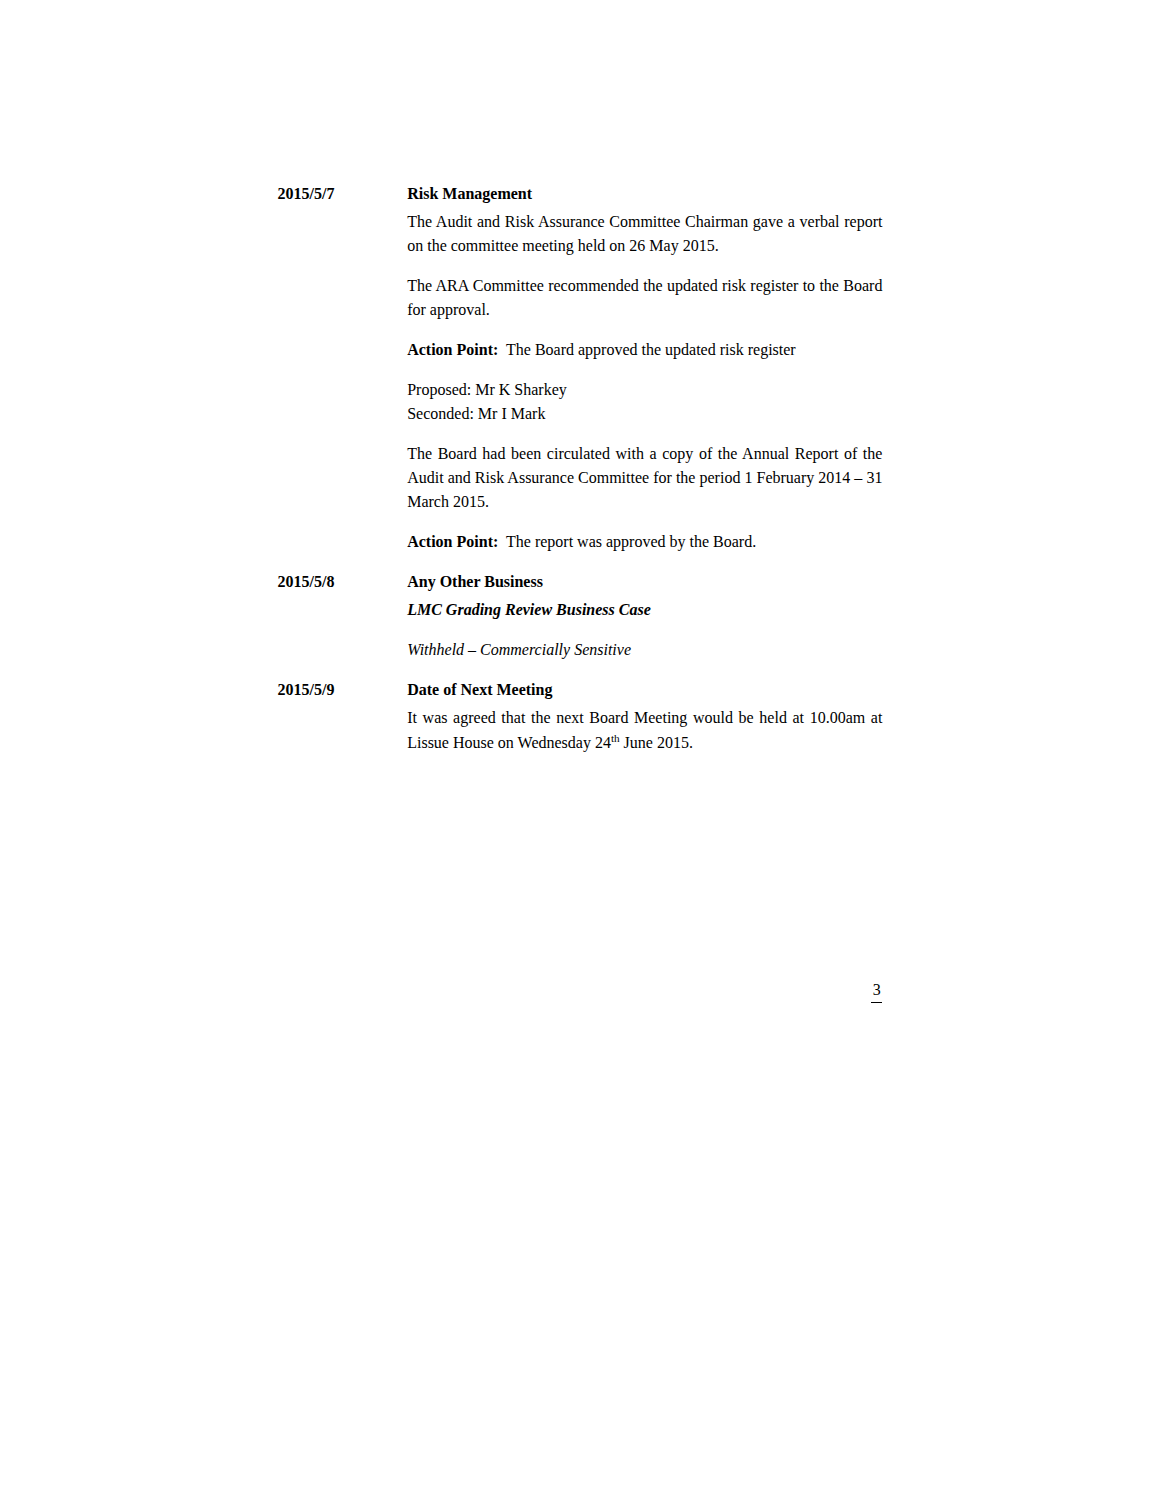2015/5/7
Risk Management
The Audit and Risk Assurance Committee Chairman gave a verbal report on the committee meeting held on 26 May 2015.
The ARA Committee recommended the updated risk register to the Board for approval.
Action Point: The Board approved the updated risk register
Proposed: Mr K Sharkey
Seconded: Mr I Mark
The Board had been circulated with a copy of the Annual Report of the Audit and Risk Assurance Committee for the period 1 February 2014 – 31 March 2015.
Action Point: The report was approved by the Board.
2015/5/8
Any Other Business
LMC Grading Review Business Case
Withheld – Commercially Sensitive
2015/5/9
Date of Next Meeting
It was agreed that the next Board Meeting would be held at 10.00am at Lissue House on Wednesday 24th June 2015.
3